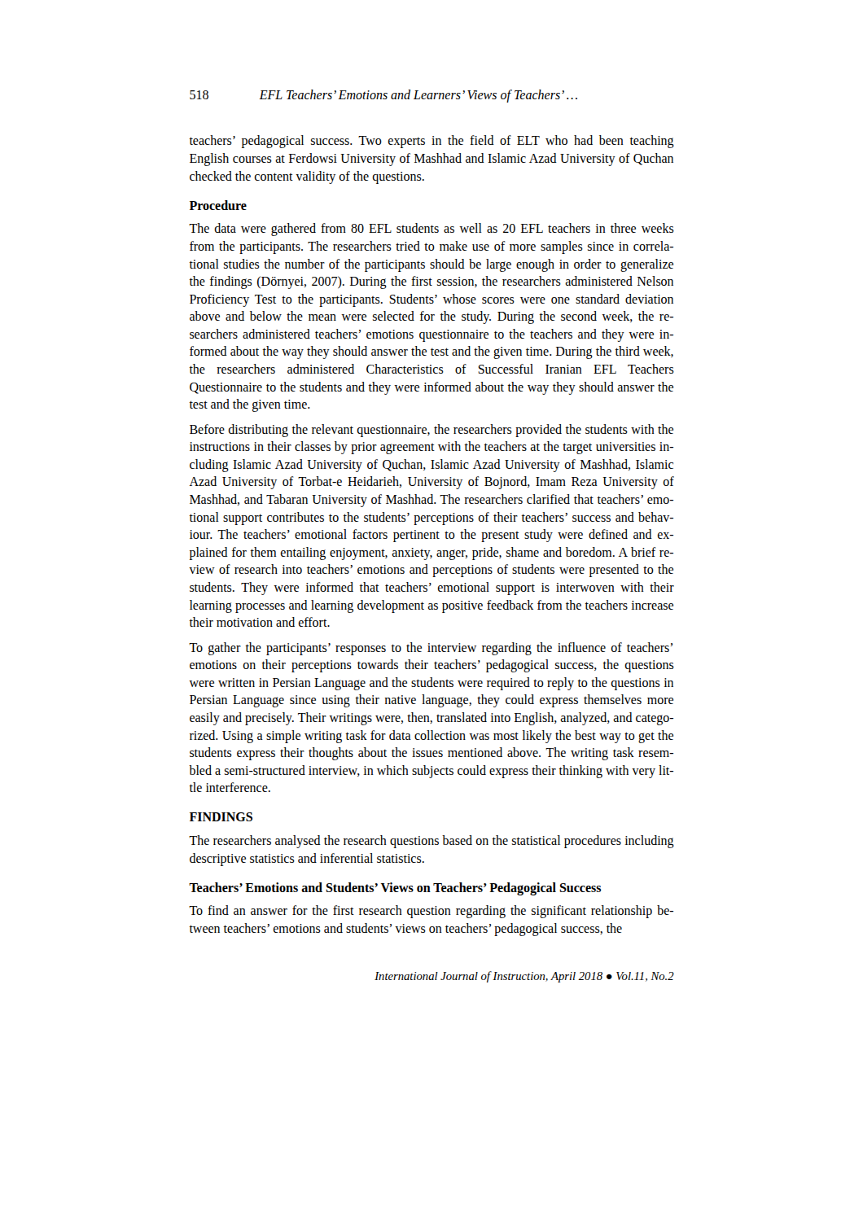518
EFL Teachers’ Emotions and Learners’ Views of Teachers’ …
teachers’ pedagogical success. Two experts in the field of ELT who had been teaching English courses at Ferdowsi University of Mashhad and Islamic Azad University of Quchan checked the content validity of the questions.
Procedure
The data were gathered from 80 EFL students as well as 20 EFL teachers in three weeks from the participants. The researchers tried to make use of more samples since in correlational studies the number of the participants should be large enough in order to generalize the findings (Dörnyei, 2007). During the first session, the researchers administered Nelson Proficiency Test to the participants. Students’ whose scores were one standard deviation above and below the mean were selected for the study. During the second week, the researchers administered teachers’ emotions questionnaire to the teachers and they were informed about the way they should answer the test and the given time. During the third week, the researchers administered Characteristics of Successful Iranian EFL Teachers Questionnaire to the students and they were informed about the way they should answer the test and the given time.
Before distributing the relevant questionnaire, the researchers provided the students with the instructions in their classes by prior agreement with the teachers at the target universities including Islamic Azad University of Quchan, Islamic Azad University of Mashhad, Islamic Azad University of Torbat-e Heidarieh, University of Bojnord, Imam Reza University of Mashhad, and Tabaran University of Mashhad. The researchers clarified that teachers’ emotional support contributes to the students’ perceptions of their teachers’ success and behaviour. The teachers’ emotional factors pertinent to the present study were defined and explained for them entailing enjoyment, anxiety, anger, pride, shame and boredom. A brief review of research into teachers’ emotions and perceptions of students were presented to the students. They were informed that teachers’ emotional support is interwoven with their learning processes and learning development as positive feedback from the teachers increase their motivation and effort.
To gather the participants’ responses to the interview regarding the influence of teachers’ emotions on their perceptions towards their teachers’ pedagogical success, the questions were written in Persian Language and the students were required to reply to the questions in Persian Language since using their native language, they could express themselves more easily and precisely. Their writings were, then, translated into English, analyzed, and categorized. Using a simple writing task for data collection was most likely the best way to get the students express their thoughts about the issues mentioned above. The writing task resembled a semi-structured interview, in which subjects could express their thinking with very little interference.
Findings
The researchers analysed the research questions based on the statistical procedures including descriptive statistics and inferential statistics.
Teachers’ Emotions and Students’ Views on Teachers’ Pedagogical Success
To find an answer for the first research question regarding the significant relationship between teachers’ emotions and students’ views on teachers’ pedagogical success, the
International Journal of Instruction, April 2018 ● Vol.11, No.2